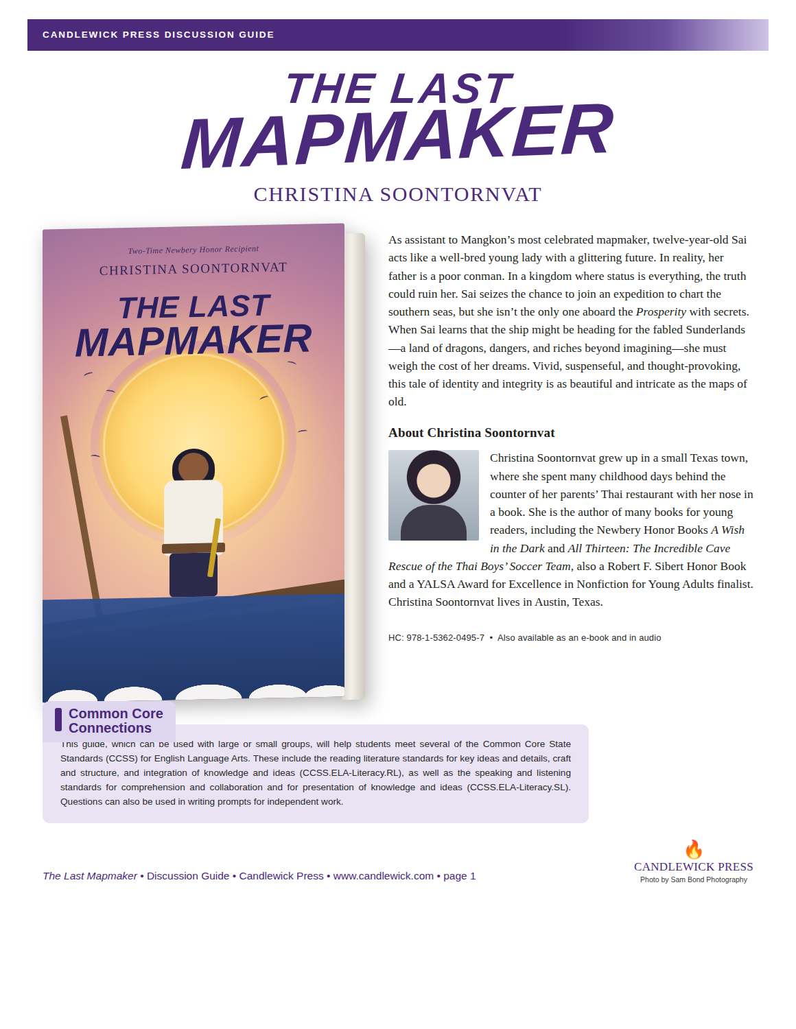Candlewick Press Discussion Guide
THE LAST MAPMAKER
Christina Soontornvat
Two-Time Newbery Honor Recipient
Christina Soontornvat
THE LAST MAPMAKER
As assistant to Mangkon’s most celebrated mapmaker, twelve-year-old Sai acts like a well-bred young lady with a glittering future. In reality, her father is a poor conman. In a kingdom where status is everything, the truth could ruin her. Sai seizes the chance to join an expedition to chart the southern seas, but she isn’t the only one aboard the Prosperity with secrets. When Sai learns that the ship might be heading for the fabled Sunderlands—a land of dragons, dangers, and riches beyond imagining—she must weigh the cost of her dreams. Vivid, suspenseful, and thought-provoking, this tale of identity and integrity is as beautiful and intricate as the maps of old.
About Christina Soontornvat
Christina Soontornvat grew up in a small Texas town, where she spent many childhood days behind the counter of her parents’ Thai restaurant with her nose in a book. She is the author of many books for young readers, including the Newbery Honor Books A Wish in the Dark and All Thirteen: The Incredible Cave Rescue of the Thai Boys’ Soccer Team, also a Robert F. Sibert Honor Book and a YALSA Award for Excellence in Nonfiction for Young Adults finalist. Christina Soontornvat lives in Austin, Texas.
HC: 978-1-5362-0495-7 • Also available as an e-book and in audio
Common Core
Connections
This guide, which can be used with large or small groups, will help students meet several of the Common Core State Standards (CCSS) for English Language Arts. These include the reading literature standards for key ideas and details, craft and structure, and integration of knowledge and ideas (CCSS.ELA-Literacy.RL), as well as the speaking and listening standards for comprehension and collaboration and for presentation of knowledge and ideas (CCSS.ELA-Literacy.SL). Questions can also be used in writing prompts for independent work.
The Last Mapmaker • Discussion Guide • Candlewick Press • www.candlewick.com • page 1
🔥
Candlewick Press
Photo by Sam Bond Photography